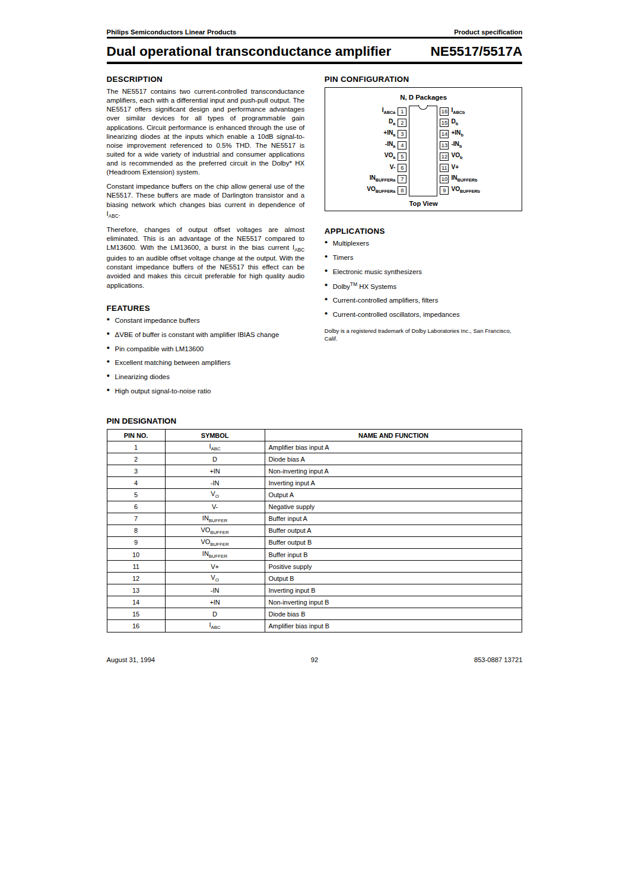Philips Semiconductors Linear Products
Product specification
Dual operational transconductance amplifier
NE5517/5517A
DESCRIPTION
The NE5517 contains two current-controlled transconductance amplifiers, each with a differential input and push-pull output. The NE5517 offers significant design and performance advantages over similar devices for all types of programmable gain applications. Circuit performance is enhanced through the use of linearizing diodes at the inputs which enable a 10dB signal-to-noise improvement referenced to 0.5% THD. The NE5517 is suited for a wide variety of industrial and consumer applications and is recommended as the preferred circuit in the Dolby* HX (Headroom Extension) system.
Constant impedance buffers on the chip allow general use of the NE5517. These buffers are made of Darlington transistor and a biasing network which changes bias current in dependence of IABC.
Therefore, changes of output offset voltages are almost eliminated. This is an advantage of the NE5517 compared to LM13600. With the LM13600, a burst in the bias current IABC guides to an audible offset voltage change at the output. With the constant impedance buffers of the NE5517 this effect can be avoided and makes this circuit preferable for high quality audio applications.
FEATURES
Constant impedance buffers
ΔVBE of buffer is constant with amplifier IBIAS change
Pin compatible with LM13600
Excellent matching between amplifiers
Linearizing diodes
High output signal-to-noise ratio
PIN CONFIGURATION
N, D Packages
IABCa 1
Da 2
+INa 3
-INa 4
VOa 5
V-6
INBUFFERa 7
VOBUFFERa 8
16 IABCb
15 Db
14+INb
13-INb
12 VOb
11 V+
10 INBUFFERb
9 VOBUFFERb
Top View
APPLICATIONS
Multiplexers
Timers
Electronic music synthesizers
DolbyTM HX Systems
Current-controlled amplifiers, filters
Current-controlled oscillators, impedances
Dolby is a registered trademark of Dolby Laboratories Inc., San Francisco, Calif.
PIN DESIGNATION
| PIN NO. | SYMBOL | NAME AND FUNCTION |
| --- | --- | --- |
| 1 | I ABC | Amplifier bias input A |
| 2 | D | Diode bias A |
| 3 | +IN | Non-inverting input A |
| 4 | -IN | Inverting input A |
| 5 | V O | Output A |
| 6 | V- | Negative supply |
| 7 | IN BUFFER | Buffer input A |
| 8 | VO BUFFER | Buffer output A |
| 9 | VO BUFFER | Buffer output B |
| 10 | IN BUFFER | Buffer input B |
| 11 | V+ | Positive supply |
| 12 | V O | Output B |
| 13 | -IN | Inverting input B |
| 14 | +IN | Non-inverting input B |
| 15 | D | Diode bias B |
| 16 | I ABC | Amplifier bias input B |
August 31, 1994
92
853-0887 13721